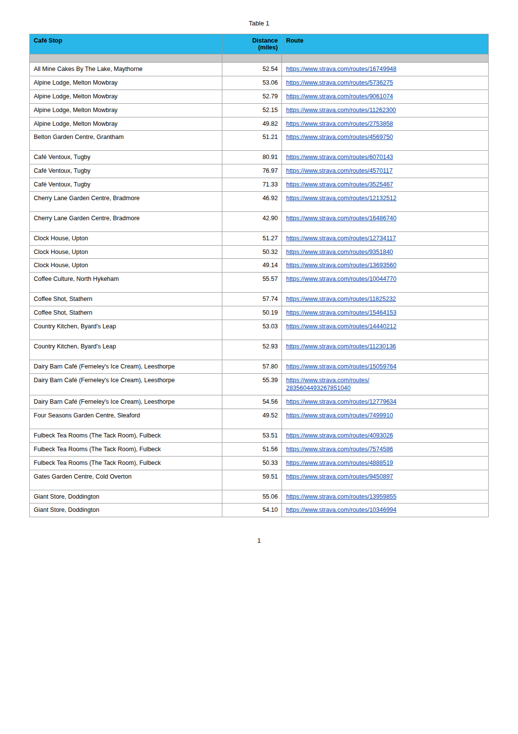Table 1
| Café Stop | Distance (miles) | Route |
| --- | --- | --- |
| All Mine Cakes By The Lake, Maythorne | 52.54 | https://www.strava.com/routes/16749948 |
| Alpine Lodge, Melton Mowbray | 53.06 | https://www.strava.com/routes/5736275 |
| Alpine Lodge, Melton Mowbray | 52.79 | https://www.strava.com/routes/9061074 |
| Alpine Lodge, Melton Mowbray | 52.15 | https://www.strava.com/routes/11262300 |
| Alpine Lodge, Melton Mowbray | 49.82 | https://www.strava.com/routes/2753858 |
| Belton Garden Centre, Grantham | 51.21 | https://www.strava.com/routes/4569750 |
| Café Ventoux, Tugby | 80.91 | https://www.strava.com/routes/6070143 |
| Café Ventoux, Tugby | 76.97 | https://www.strava.com/routes/4570117 |
| Café Ventoux, Tugby | 71.33 | https://www.strava.com/routes/3525467 |
| Cherry Lane Garden Centre, Bradmore | 46.92 | https://www.strava.com/routes/12132512 |
| Cherry Lane Garden Centre, Bradmore | 42.90 | https://www.strava.com/routes/16486740 |
| Clock House, Upton | 51.27 | https://www.strava.com/routes/12734117 |
| Clock House, Upton | 50.32 | https://www.strava.com/routes/9351840 |
| Clock House, Upton | 49.14 | https://www.strava.com/routes/13693560 |
| Coffee Culture, North Hykeham | 55.57 | https://www.strava.com/routes/10044770 |
| Coffee Shot, Stathern | 57.74 | https://www.strava.com/routes/11825232 |
| Coffee Shot, Stathern | 50.19 | https://www.strava.com/routes/15464153 |
| Country Kitchen, Byard's Leap | 53.03 | https://www.strava.com/routes/14440212 |
| Country Kitchen, Byard's Leap | 52.93 | https://www.strava.com/routes/11230136 |
| Dairy Barn Café (Ferneley's Ice Cream), Leesthorpe | 57.80 | https://www.strava.com/routes/15059764 |
| Dairy Barn Café (Ferneley's Ice Cream), Leesthorpe | 55.39 | https://www.strava.com/routes/ 2835604493267851040 |
| Dairy Barn Café (Ferneley's Ice Cream), Leesthorpe | 54.56 | https://www.strava.com/routes/12779634 |
| Four Seasons Garden Centre, Sleaford | 49.52 | https://www.strava.com/routes/7499910 |
| Fulbeck Tea Rooms (The Tack Room), Fulbeck | 53.51 | https://www.strava.com/routes/4093026 |
| Fulbeck Tea Rooms (The Tack Room), Fulbeck | 51.56 | https://www.strava.com/routes/7574586 |
| Fulbeck Tea Rooms (The Tack Room), Fulbeck | 50.33 | https://www.strava.com/routes/4888519 |
| Gates Garden Centre, Cold Overton | 59.51 | https://www.strava.com/routes/9450897 |
| Giant Store, Doddington | 55.06 | https://www.strava.com/routes/13959855 |
| Giant Store, Doddington | 54.10 | https://www.strava.com/routes/10346994 |
1